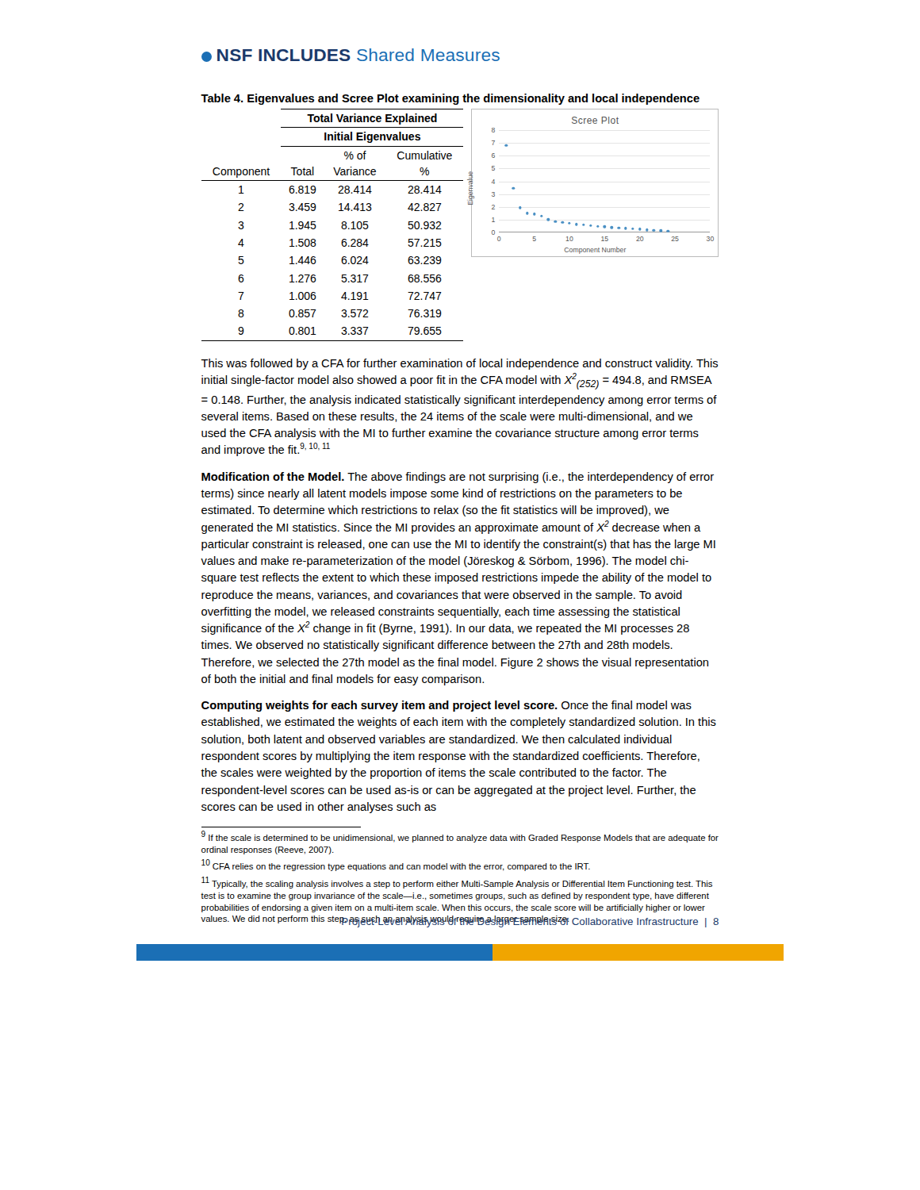NSF INCLUDES Shared Measures
Table 4. Eigenvalues and Scree Plot examining the dimensionality and local independence
| | Total Variance Explained |
| --- | --- |
| | Initial Eigenvalues |
| Component | Total | % of Variance | Cumulative % |
| 1 | 6.819 | 28.414 | 28.414 |
| 2 | 3.459 | 14.413 | 42.827 |
| 3 | 1.945 | 8.105 | 50.932 |
| 4 | 1.508 | 6.284 | 57.215 |
| 5 | 1.446 | 6.024 | 63.239 |
| 6 | 1.276 | 5.317 | 68.556 |
| 7 | 1.006 | 4.191 | 72.747 |
| 8 | 0.857 | 3.572 | 76.319 |
| 9 | 0.801 | 3.337 | 79.655 |
Scree Plot
8 7 6 5 4 3 2 1 0
Eigenvalue
0 5 10 15 20 25 30
Component Number
This was followed by a CFA for further examination of local independence and construct validity. This initial single-factor model also showed a poor fit in the CFA model with X2(252) = 494.8, and RMSEA = 0.148. Further, the analysis indicated statistically significant interdependency among error terms of several items. Based on these results, the 24 items of the scale were multi-dimensional, and we used the CFA analysis with the MI to further examine the covariance structure among error terms and improve the fit.9, 10, 11
Modification of the Model. The above findings are not surprising (i.e., the interdependency of error terms) since nearly all latent models impose some kind of restrictions on the parameters to be estimated. To determine which restrictions to relax (so the fit statistics will be improved), we generated the MI statistics. Since the MI provides an approximate amount of X2 decrease when a particular constraint is released, one can use the MI to identify the constraint(s) that has the large MI values and make re-parameterization of the model (Jöreskog & Sörbom, 1996). The model chi-square test reflects the extent to which these imposed restrictions impede the ability of the model to reproduce the means, variances, and covariances that were observed in the sample. To avoid overfitting the model, we released constraints sequentially, each time assessing the statistical significance of the X2 change in fit (Byrne, 1991). In our data, we repeated the MI processes 28 times. We observed no statistically significant difference between the 27th and 28th models. Therefore, we selected the 27th model as the final model. Figure 2 shows the visual representation of both the initial and final models for easy comparison.
Computing weights for each survey item and project level score. Once the final model was established, we estimated the weights of each item with the completely standardized solution. In this solution, both latent and observed variables are standardized. We then calculated individual respondent scores by multiplying the item response with the standardized coefficients. Therefore, the scales were weighted by the proportion of items the scale contributed to the factor. The respondent-level scores can be used as-is or can be aggregated at the project level. Further, the scores can be used in other analyses such as
9 If the scale is determined to be unidimensional, we planned to analyze data with Graded Response Models that are adequate for ordinal responses (Reeve, 2007).
10 CFA relies on the regression type equations and can model with the error, compared to the IRT.
11 Typically, the scaling analysis involves a step to perform either Multi-Sample Analysis or Differential Item Functioning test. This test is to examine the group invariance of the scale—i.e., sometimes groups, such as defined by respondent type, have different probabilities of endorsing a given item on a multi-item scale. When this occurs, the scale score will be artificially higher or lower values. We did not perform this step, as such an analysis would require a larger sample size.
Project-Level Analysis of the Design Elements of Collaborative Infrastructure | 8